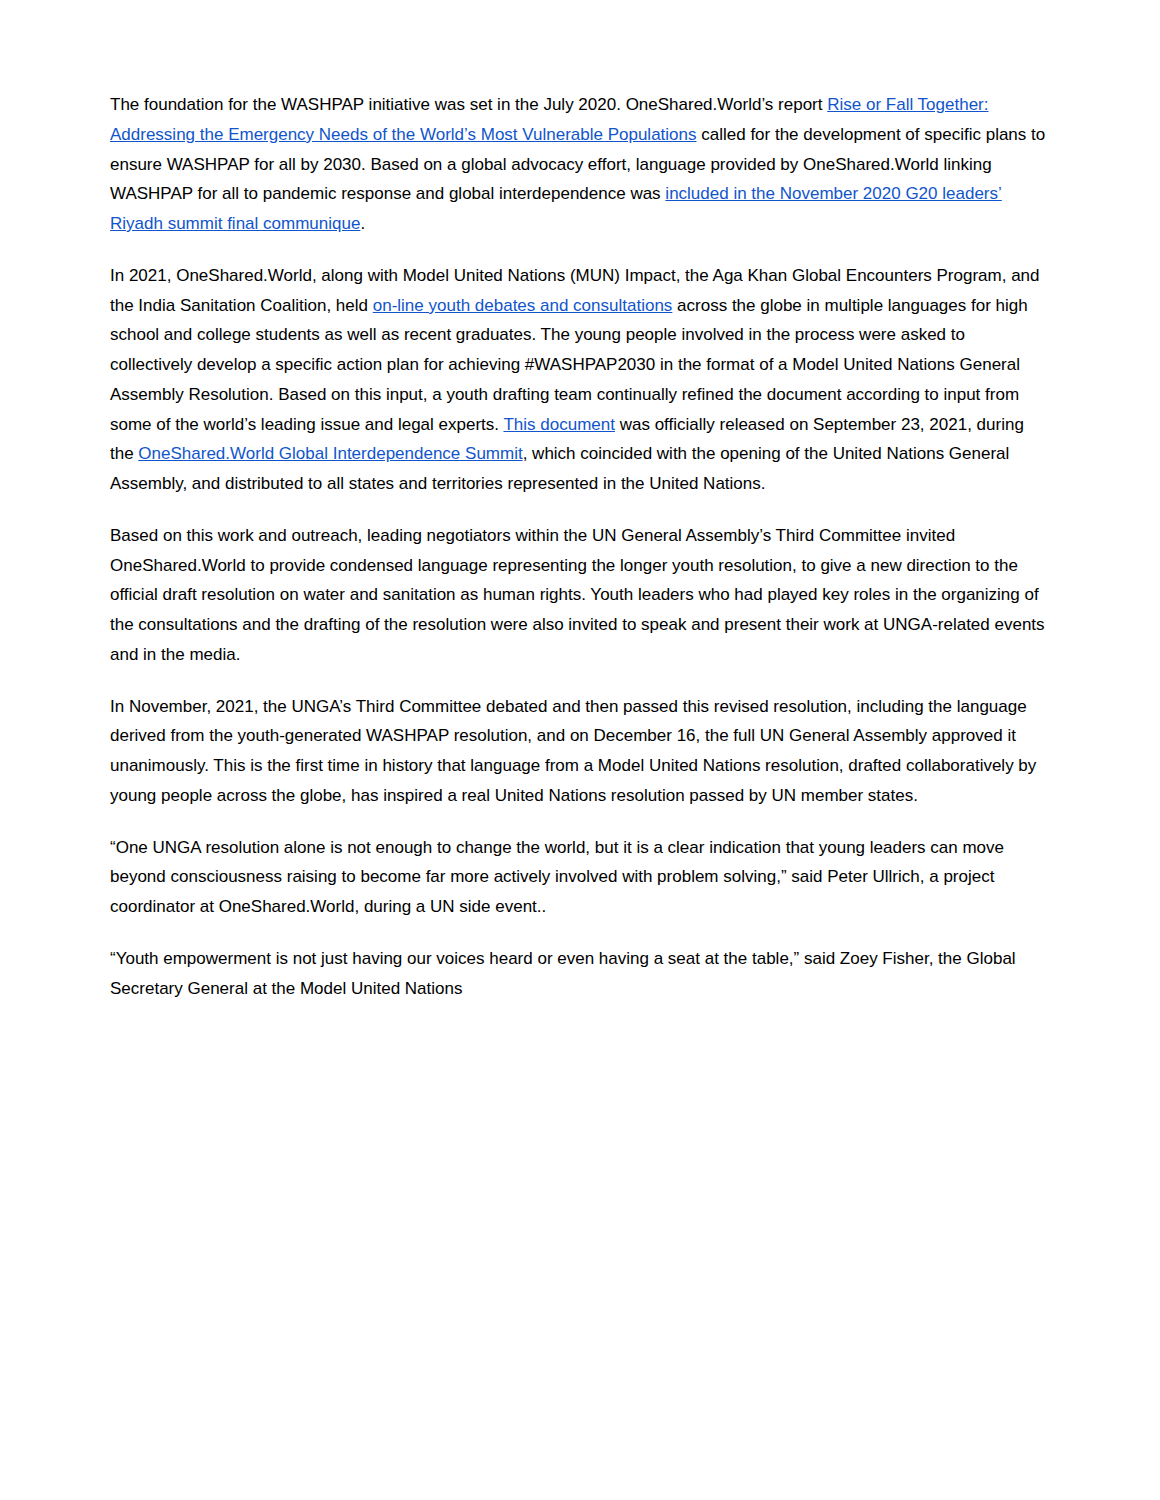The foundation for the WASHPAP initiative was set in the July 2020. OneShared.World’s report Rise or Fall Together: Addressing the Emergency Needs of the World’s Most Vulnerable Populations called for the development of specific plans to ensure WASHPAP for all by 2030. Based on a global advocacy effort, language provided by OneShared.World linking WASHPAP for all to pandemic response and global interdependence was included in the November 2020 G20 leaders’ Riyadh summit final communique.
In 2021, OneShared.World, along with Model United Nations (MUN) Impact, the Aga Khan Global Encounters Program, and the India Sanitation Coalition, held on-line youth debates and consultations across the globe in multiple languages for high school and college students as well as recent graduates. The young people involved in the process were asked to collectively develop a specific action plan for achieving #WASHPAP2030 in the format of a Model United Nations General Assembly Resolution. Based on this input, a youth drafting team continually refined the document according to input from some of the world’s leading issue and legal experts. This document was officially released on September 23, 2021, during the OneShared.World Global Interdependence Summit, which coincided with the opening of the United Nations General Assembly, and distributed to all states and territories represented in the United Nations.
Based on this work and outreach, leading negotiators within the UN General Assembly’s Third Committee invited OneShared.World to provide condensed language representing the longer youth resolution, to give a new direction to the official draft resolution on water and sanitation as human rights. Youth leaders who had played key roles in the organizing of the consultations and the drafting of the resolution were also invited to speak and present their work at UNGA-related events and in the media.
In November, 2021, the UNGA’s Third Committee debated and then passed this revised resolution, including the language derived from the youth-generated WASHPAP resolution, and on December 16, the full UN General Assembly approved it unanimously. This is the first time in history that language from a Model United Nations resolution, drafted collaboratively by young people across the globe, has inspired a real United Nations resolution passed by UN member states.
“One UNGA resolution alone is not enough to change the world, but it is a clear indication that young leaders can move beyond consciousness raising to become far more actively involved with problem solving,” said Peter Ullrich, a project coordinator at OneShared.World, during a UN side event..
“Youth empowerment is not just having our voices heard or even having a seat at the table,” said Zoey Fisher, the Global Secretary General at the Model United Nations